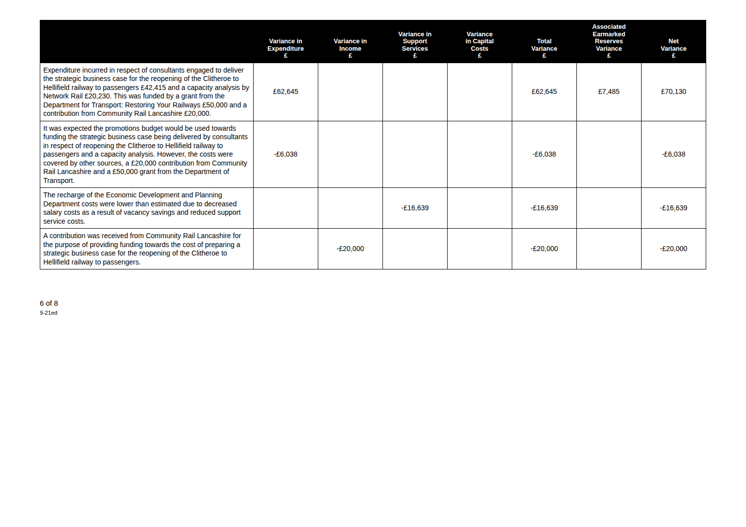| | Variance in Expenditure £ | Variance in Income £ | Variance in Support Services £ | Variance in Capital Costs £ | Total Variance £ | Associated Earmarked Reserves Variance £ | Net Variance £ |
| --- | --- | --- | --- | --- | --- | --- | --- |
| Expenditure incurred in respect of consultants engaged to deliver the strategic business case for the reopening of the Clitheroe to Hellifield railway to passengers £42,415 and a capacity analysis by Network Rail £20,230. This was funded by a grant from the Department for Transport: Restoring Your Railways £50,000 and a contribution from Community Rail Lancashire £20,000. | £62,645 | | | | £62,645 | £7,485 | £70,130 |
| It was expected the promotions budget would be used towards funding the strategic business case being delivered by consultants in respect of reopening the Clitheroe to Hellifield railway to passengers and a capacity analysis. However, the costs were covered by other sources, a £20,000 contribution from Community Rail Lancashire and a £50,000 grant from the Department of Transport. | -£6,038 | | | | -£6,038 | | -£6,038 |
| The recharge of the Economic Development and Planning Department costs were lower than estimated due to decreased salary costs as a result of vacancy savings and reduced support service costs. | | | -£16,639 | | -£16,639 | | -£16,639 |
| A contribution was received from Community Rail Lancashire for the purpose of providing funding towards the cost of preparing a strategic business case for the reopening of the Clitheroe to Hellifield railway to passengers. | | -£20,000 | | | -£20,000 | | -£20,000 |
6 of 8
9-21ed